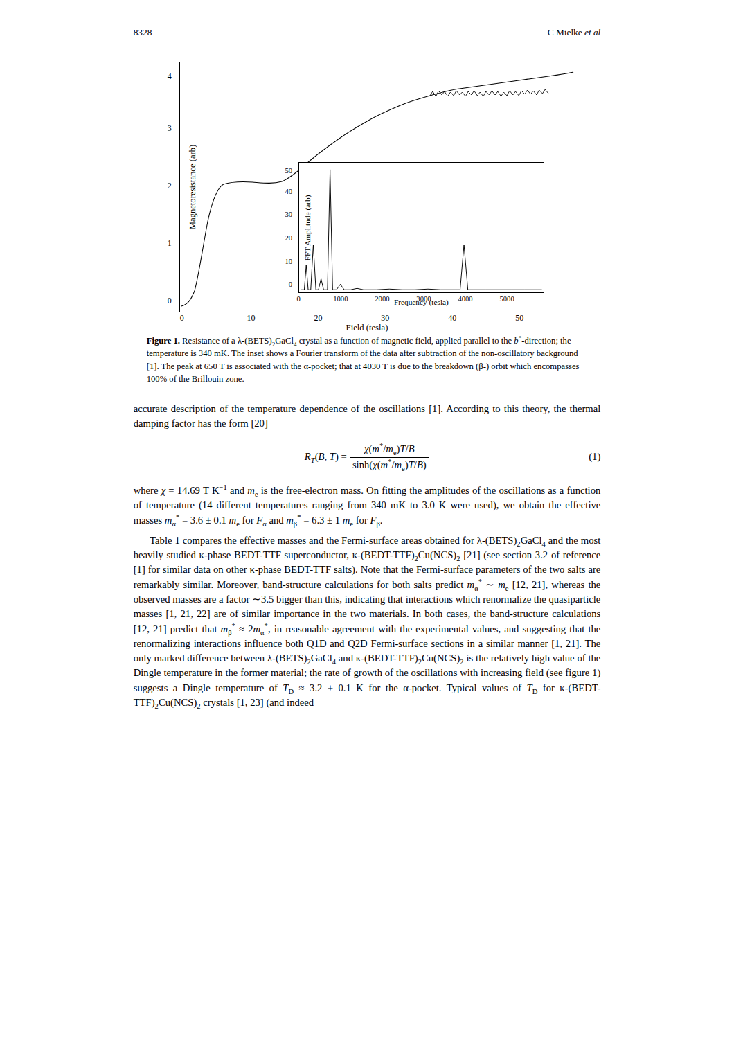8328 C Mielke et al
Magnetoresistance (arb) 0 1 2 3 4 0 10 20 30 40 50
FFT Amplitude (arb) 0 10 20 30 40 50 0 1000 2000 3000 4000 5000 Frequency (tesla)
Field (tesla)
Figure 1. Resistance of a λ-(BETS)2GaCl4 crystal as a function of magnetic field, applied parallel to the b*-direction; the temperature is 340 mK. The inset shows a Fourier transform of the data after subtraction of the non-oscillatory background [1]. The peak at 650 T is associated with the α-pocket; that at 4030 T is due to the breakdown (β-) orbit which encompasses 100% of the Brillouin zone.
accurate description of the temperature dependence of the oscillations [1]. According to this theory, the thermal damping factor has the form [20]
RT(B, T) = χ(m*/me)T/B sinh(χ(m*/me)T/B) (1)
where χ = 14.69 T K−1 and me is the free-electron mass. On fitting the amplitudes of the oscillations as a function of temperature (14 different temperatures ranging from 340 mK to 3.0 K were used), we obtain the effective masses mα* = 3.6 ± 0.1 me for Fα and mβ* = 6.3 ± 1 me for Fβ.
Table 1 compares the effective masses and the Fermi-surface areas obtained for λ-(BETS)2GaCl4 and the most heavily studied κ-phase BEDT-TTF superconductor, κ-(BEDT-TTF)2Cu(NCS)2 [21] (see section 3.2 of reference [1] for similar data on other κ-phase BEDT-TTF salts). Note that the Fermi-surface parameters of the two salts are remarkably similar. Moreover, band-structure calculations for both salts predict mα* ∼ me [12, 21], whereas the observed masses are a factor ∼3.5 bigger than this, indicating that interactions which renormalize the quasiparticle masses [1, 21, 22] are of similar importance in the two materials. In both cases, the band-structure calculations [12, 21] predict that mβ* ≈ 2mα*, in reasonable agreement with the experimental values, and suggesting that the renormalizing interactions influence both Q1D and Q2D Fermi-surface sections in a similar manner [1, 21]. The only marked difference between λ-(BETS)2GaCl4 and κ-(BEDT-TTF)2Cu(NCS)2 is the relatively high value of the Dingle temperature in the former material; the rate of growth of the oscillations with increasing field (see figure 1) suggests a Dingle temperature of TD ≈ 3.2 ± 0.1 K for the α-pocket. Typical values of TD for κ-(BEDT-TTF)2Cu(NCS)2 crystals [1, 23] (and indeed